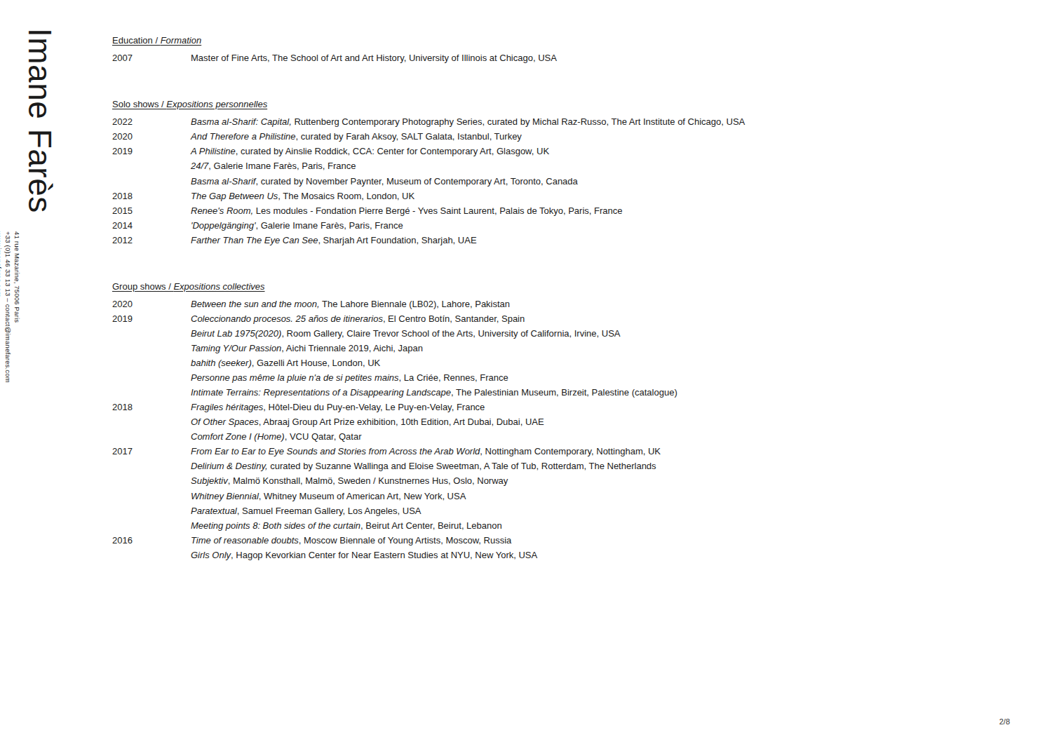Imane Farès
41 rue Mazarine, 75006 Paris
+33 (0)1 46 33 13 13 – contact@imanefares.com
www.imanefares.com
Education / Formation
| 2007 | Master of Fine Arts, The School of Art and Art History, University of Illinois at Chicago, USA |
Solo shows / Expositions personnelles
| 2022 | Basma al-Sharif: Capital, Ruttenberg Contemporary Photography Series, curated by Michal Raz-Russo, The Art Institute of Chicago, USA |
| 2020 | And Therefore a Philistine , curated by Farah Aksoy, SALT Galata, Istanbul, Turkey |
| 2019 | A Philistine , curated by Ainslie Roddick, CCA: Center for Contemporary Art, Glasgow, UK |
| | 24/7 , Galerie Imane Farès, Paris, France |
| | Basma al-Sharif , curated by November Paynter, Museum of Contemporary Art, Toronto, Canada |
| 2018 | The Gap Between Us , The Mosaics Room, London, UK |
| 2015 | Renee's Room, Les modules - Fondation Pierre Bergé - Yves Saint Laurent, Palais de Tokyo, Paris, France |
| 2014 | 'Doppelgänging' , Galerie Imane Farès, Paris, France |
| 2012 | Farther Than The Eye Can See , Sharjah Art Foundation, Sharjah, UAE |
Group shows / Expositions collectives
| 2020 | Between the sun and the moon, The Lahore Biennale (LB02), Lahore, Pakistan |
| 2019 | Coleccionando procesos. 25 años de itinerarios , El Centro Botín, Santander, Spain |
| | Beirut Lab 1975(2020) , Room Gallery, Claire Trevor School of the Arts, University of California, Irvine, USA |
| | Taming Y/Our Passion , Aichi Triennale 2019, Aichi, Japan |
| | bahith (seeker) , Gazelli Art House, London, UK |
| | Personne pas même la pluie n'a de si petites mains , La Criée, Rennes, France |
| | Intimate Terrains: Representations of a Disappearing Landscape , The Palestinian Museum, Birzeit, Palestine (catalogue) |
| 2018 | Fragiles héritages , Hôtel-Dieu du Puy-en-Velay, Le Puy-en-Velay, France |
| | Of Other Spaces , Abraaj Group Art Prize exhibition, 10th Edition, Art Dubai, Dubai, UAE |
| | Comfort Zone I (Home) , VCU Qatar, Qatar |
| 2017 | From Ear to Ear to Eye Sounds and Stories from Across the Arab World , Nottingham Contemporary, Nottingham, UK |
| | Delirium & Destiny, curated by Suzanne Wallinga and Eloise Sweetman, A Tale of Tub, Rotterdam, The Netherlands |
| | Subjektiv , Malmö Konsthall, Malmö, Sweden / Kunstnernes Hus, Oslo, Norway |
| | Whitney Biennial , Whitney Museum of American Art, New York, USA |
| | Paratextual , Samuel Freeman Gallery, Los Angeles, USA |
| | Meeting points 8: Both sides of the curtain , Beirut Art Center, Beirut, Lebanon |
| 2016 | Time of reasonable doubts , Moscow Biennale of Young Artists, Moscow, Russia |
| | Girls Only , Hagop Kevorkian Center for Near Eastern Studies at NYU, New York, USA |
2/8